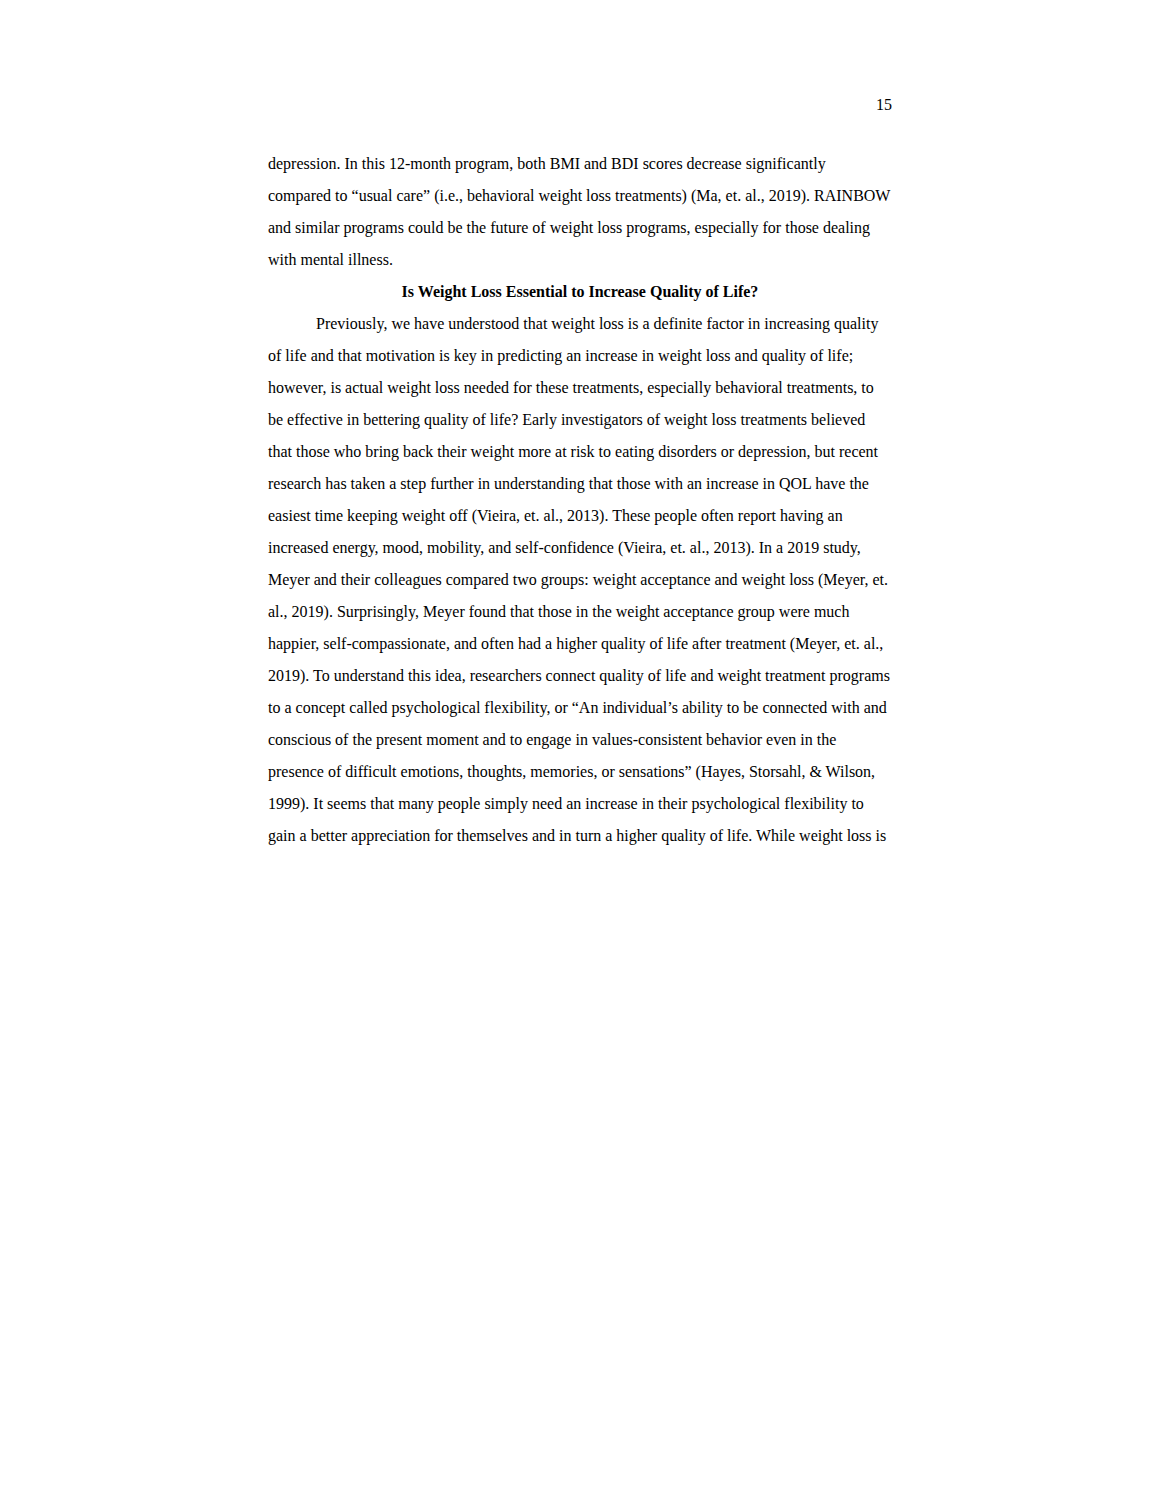15
depression. In this 12-month program, both BMI and BDI scores decrease significantly compared to “usual care” (i.e., behavioral weight loss treatments) (Ma, et. al., 2019). RAINBOW and similar programs could be the future of weight loss programs, especially for those dealing with mental illness.
Is Weight Loss Essential to Increase Quality of Life?
Previously, we have understood that weight loss is a definite factor in increasing quality of life and that motivation is key in predicting an increase in weight loss and quality of life; however, is actual weight loss needed for these treatments, especially behavioral treatments, to be effective in bettering quality of life? Early investigators of weight loss treatments believed that those who bring back their weight more at risk to eating disorders or depression, but recent research has taken a step further in understanding that those with an increase in QOL have the easiest time keeping weight off (Vieira, et. al., 2013). These people often report having an increased energy, mood, mobility, and self-confidence (Vieira, et. al., 2013). In a 2019 study, Meyer and their colleagues compared two groups: weight acceptance and weight loss (Meyer, et. al., 2019). Surprisingly, Meyer found that those in the weight acceptance group were much happier, self-compassionate, and often had a higher quality of life after treatment (Meyer, et. al., 2019). To understand this idea, researchers connect quality of life and weight treatment programs to a concept called psychological flexibility, or “An individual’s ability to be connected with and conscious of the present moment and to engage in values-consistent behavior even in the presence of difficult emotions, thoughts, memories, or sensations” (Hayes, Storsahl, & Wilson, 1999). It seems that many people simply need an increase in their psychological flexibility to gain a better appreciation for themselves and in turn a higher quality of life. While weight loss is